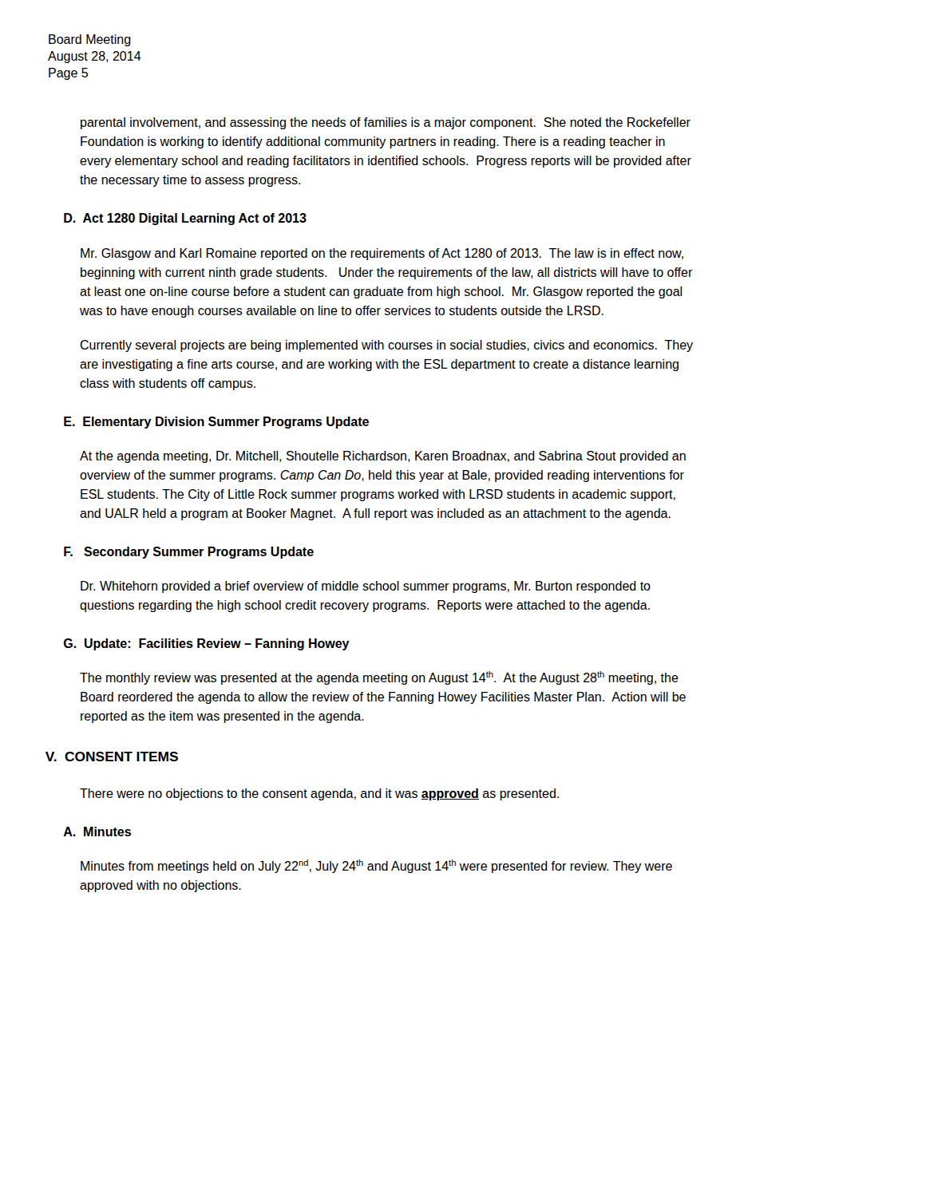Board Meeting
August 28, 2014
Page 5
parental involvement, and assessing the needs of families is a major component. She noted the Rockefeller Foundation is working to identify additional community partners in reading. There is a reading teacher in every elementary school and reading facilitators in identified schools. Progress reports will be provided after the necessary time to assess progress.
D. Act 1280 Digital Learning Act of 2013
Mr. Glasgow and Karl Romaine reported on the requirements of Act 1280 of 2013. The law is in effect now, beginning with current ninth grade students. Under the requirements of the law, all districts will have to offer at least one on-line course before a student can graduate from high school. Mr. Glasgow reported the goal was to have enough courses available on line to offer services to students outside the LRSD.
Currently several projects are being implemented with courses in social studies, civics and economics. They are investigating a fine arts course, and are working with the ESL department to create a distance learning class with students off campus.
E. Elementary Division Summer Programs Update
At the agenda meeting, Dr. Mitchell, Shoutelle Richardson, Karen Broadnax, and Sabrina Stout provided an overview of the summer programs. Camp Can Do, held this year at Bale, provided reading interventions for ESL students. The City of Little Rock summer programs worked with LRSD students in academic support, and UALR held a program at Booker Magnet. A full report was included as an attachment to the agenda.
F. Secondary Summer Programs Update
Dr. Whitehorn provided a brief overview of middle school summer programs, Mr. Burton responded to questions regarding the high school credit recovery programs. Reports were attached to the agenda.
G. Update: Facilities Review – Fanning Howey
The monthly review was presented at the agenda meeting on August 14th. At the August 28th meeting, the Board reordered the agenda to allow the review of the Fanning Howey Facilities Master Plan. Action will be reported as the item was presented in the agenda.
V. CONSENT ITEMS
There were no objections to the consent agenda, and it was approved as presented.
A. Minutes
Minutes from meetings held on July 22nd, July 24th and August 14th were presented for review. They were approved with no objections.